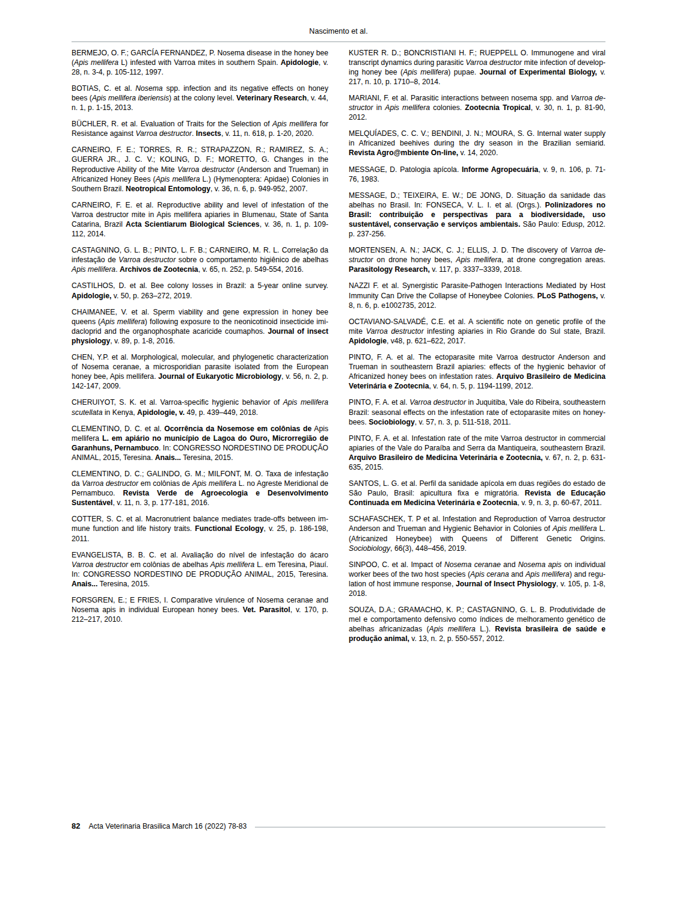Nascimento et al.
BERMEJO, O. F.; GARCÍA FERNANDEZ, P. Nosema disease in the honey bee (Apis mellifera L) infested with Varroa mites in southern Spain. Apidologie, v. 28, n. 3-4, p. 105-112, 1997.
BOTIAS, C. et al. Nosema spp. infection and its negative effects on honey bees (Apis mellifera iberiensis) at the colony level. Veterinary Research, v. 44, n. 1, p. 1-15, 2013.
BÜCHLER, R. et al. Evaluation of Traits for the Selection of Apis mellifera for Resistance against Varroa destructor. Insects, v. 11, n. 618, p. 1-20, 2020.
CARNEIRO, F. E.; TORRES, R. R.; STRAPAZZON, R.; RAMIREZ, S. A.; GUERRA JR., J. C. V.; KOLING, D. F.; MORETTO, G. Changes in the Reproductive Ability of the Mite Varroa destructor (Anderson and Trueman) in Africanized Honey Bees (Apis mellifera L.) (Hymenoptera: Apidae) Colonies in Southern Brazil. Neotropical Entomology, v. 36, n. 6, p. 949-952, 2007.
CARNEIRO, F. E. et al. Reproductive ability and level of infestation of the Varroa destructor mite in Apis mellifera apiaries in Blumenau, State of Santa Catarina, Brazil Acta Scientiarum Biological Sciences, v. 36, n. 1, p. 109-112, 2014.
CASTAGNINO, G. L. B.; PINTO, L. F. B.; CARNEIRO, M. R. L. Correlação da infestação de Varroa destructor sobre o comportamento higiênico de abelhas Apis mellifera. Archivos de Zootecnia, v. 65, n. 252, p. 549-554, 2016.
CASTILHOS, D. et al. Bee colony losses in Brazil: a 5-year online survey. Apidologie, v. 50, p. 263–272, 2019.
CHAIMANEE, V. et al. Sperm viability and gene expression in honey bee queens (Apis mellifera) following exposure to the neonicotinoid insecticide imidacloprid and the organophosphate acaricide coumaphos. Journal of insect physiology, v. 89, p. 1-8, 2016.
CHEN, Y.P. et al. Morphological, molecular, and phylogenetic characterization of Nosema ceranae, a microsporidian parasite isolated from the European honey bee, Apis mellifera. Journal of Eukaryotic Microbiology, v. 56, n. 2, p. 142-147, 2009.
CHERUIYOT, S. K. et al. Varroa-specific hygienic behavior of Apis mellifera scutellata in Kenya, Apidologie, v. 49, p. 439–449, 2018.
CLEMENTINO, D. C. et al. Ocorrência da Nosemose em colônias de Apis mellifera L. em apiário no município de Lagoa do Ouro, Microrregião de Garanhuns, Pernambuco. In: CONGRESSO NORDESTINO DE PRODUÇÃO ANIMAL, 2015, Teresina. Anais... Teresina, 2015.
CLEMENTINO, D. C.; GALINDO, G. M.; MILFONT, M. O. Taxa de infestação da Varroa destructor em colônias de Apis mellifera L. no Agreste Meridional de Pernambuco. Revista Verde de Agroecologia e Desenvolvimento Sustentável, v. 11, n. 3, p. 177-181, 2016.
COTTER, S. C. et al. Macronutrient balance mediates trade-offs between immune function and life history traits. Functional Ecology, v. 25, p. 186-198, 2011.
EVANGELISTA, B. B. C. et al. Avaliação do nível de infestação do ácaro Varroa destructor em colônias de abelhas Apis mellifera L. em Teresina, Piauí. In: CONGRESSO NORDESTINO DE PRODUÇÃO ANIMAL, 2015, Teresina. Anais... Teresina, 2015.
FORSGREN, E.; E FRIES, I. Comparative virulence of Nosema ceranae and Nosema apis in individual European honey bees. Vet. Parasitol, v. 170, p. 212–217, 2010.
KUSTER R. D.; BONCRISTIANI H. F.; RUEPPELL O. Immunogene and viral transcript dynamics during parasitic Varroa destructor mite infection of developing honey bee (Apis mellifera) pupae. Journal of Experimental Biology, v. 217, n. 10, p. 1710–8, 2014.
MARIANI, F. et al. Parasitic interactions between nosema spp. and Varroa destructor in Apis mellifera colonies. Zootecnia Tropical, v. 30, n. 1, p. 81-90, 2012.
MELQUÍADES, C. C. V.; BENDINI, J. N.; MOURA, S. G. Internal water supply in Africanized beehives during the dry season in the Brazilian semiarid. Revista Agro@mbiente On-line, v. 14, 2020.
MESSAGE, D. Patologia apícola. Informe Agropecuária, v. 9, n. 106, p. 71-76, 1983.
MESSAGE, D.; TEIXEIRA, E. W.; DE JONG, D. Situação da sanidade das abelhas no Brasil. In: FONSECA, V. L. I. et al. (Orgs.). Polinizadores no Brasil: contribuição e perspectivas para a biodiversidade, uso sustentável, conservação e serviços ambientais. São Paulo: Edusp, 2012. p. 237-256.
MORTENSEN, A. N.; JACK, C. J.; ELLIS, J. D. The discovery of Varroa destructor on drone honey bees, Apis mellifera, at drone congregation areas. Parasitology Research, v. 117, p. 3337–3339, 2018.
NAZZI F. et al. Synergistic Parasite-Pathogen Interactions Mediated by Host Immunity Can Drive the Collapse of Honeybee Colonies. PLoS Pathogens, v. 8, n. 6, p. e1002735, 2012.
OCTAVIANO-SALVADÉ, C.E. et al. A scientific note on genetic profile of the mite Varroa destructor infesting apiaries in Rio Grande do Sul state, Brazil. Apidologie, v48, p. 621–622, 2017.
PINTO, F. A. et al. The ectoparasite mite Varroa destructor Anderson and Trueman in southeastern Brazil apiaries: effects of the hygienic behavior of Africanized honey bees on infestation rates. Arquivo Brasileiro de Medicina Veterinária e Zootecnia, v. 64, n. 5, p. 1194-1199, 2012.
PINTO, F. A. et al. Varroa destructor in Juquitiba, Vale do Ribeira, southeastern Brazil: seasonal effects on the infestation rate of ectoparasite mites on honeybees. Sociobiology, v. 57, n. 3, p. 511-518, 2011.
PINTO, F. A. et al. Infestation rate of the mite Varroa destructor in commercial apiaries of the Vale do Paraíba and Serra da Mantiqueira, southeastern Brazil. Arquivo Brasileiro de Medicina Veterinária e Zootecnia, v. 67, n. 2, p. 631-635, 2015.
SANTOS, L. G. et al. Perfil da sanidade apícola em duas regiões do estado de São Paulo, Brasil: apicultura fixa e migratória. Revista de Educação Continuada em Medicina Veterinária e Zootecnia, v. 9, n. 3, p. 60-67, 2011.
SCHAFASCHEK, T. P et al. Infestation and Reproduction of Varroa destructor Anderson and Trueman and Hygienic Behavior in Colonies of Apis mellifera L. (Africanized Honeybee) with Queens of Different Genetic Origins. Sociobiology, 66(3), 448–456, 2019.
SINPOO, C. et al. Impact of Nosema ceranae and Nosema apis on individual worker bees of the two host species (Apis cerana and Apis mellifera) and regulation of host immune response, Journal of Insect Physiology, v. 105, p. 1-8, 2018.
SOUZA, D.A.; GRAMACHO, K. P.; CASTAGNINO, G. L. B. Produtividade de mel e comportamento defensivo como índices de melhoramento genético de abelhas africanizadas (Apis mellifera L.). Revista brasileira de saúde e produção animal, v. 13, n. 2, p. 550-557, 2012.
82
Acta Veterinaria Brasilica March 16 (2022) 78-83